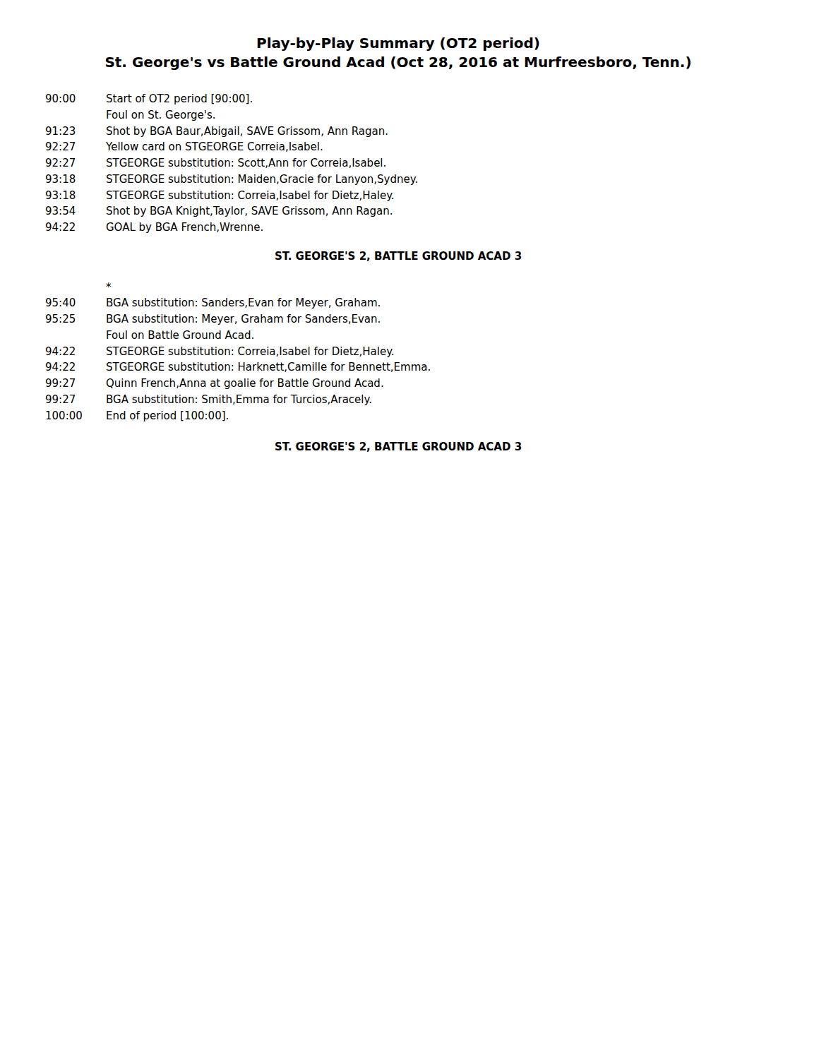Play-by-Play Summary (OT2 period) St. George's vs Battle Ground Acad (Oct 28, 2016 at Murfreesboro, Tenn.)
| 90:00 | Start of OT2 period [90:00]. |
| | Foul on St. George's. |
| 91:23 | Shot by BGA Baur,Abigail, SAVE Grissom, Ann Ragan. |
| 92:27 | Yellow card on STGEORGE Correia,Isabel. |
| 92:27 | STGEORGE substitution: Scott,Ann for Correia,Isabel. |
| 93:18 | STGEORGE substitution: Maiden,Gracie for Lanyon,Sydney. |
| 93:18 | STGEORGE substitution: Correia,Isabel for Dietz,Haley. |
| 93:54 | Shot by BGA Knight,Taylor, SAVE Grissom, Ann Ragan. |
| 94:22 | GOAL by BGA French,Wrenne. |
| ST. GEORGE'S 2, BATTLE GROUND ACAD 3 |
| | * |
| 95:40 | BGA substitution: Sanders,Evan for Meyer, Graham. |
| 95:25 | BGA substitution: Meyer, Graham for Sanders,Evan. |
| | Foul on Battle Ground Acad. |
| 94:22 | STGEORGE substitution: Correia,Isabel for Dietz,Haley. |
| 94:22 | STGEORGE substitution: Harknett,Camille for Bennett,Emma. |
| 99:27 | Quinn French,Anna at goalie for Battle Ground Acad. |
| 99:27 | BGA substitution: Smith,Emma for Turcios,Aracely. |
| 100:00 | End of period [100:00]. |
| ST. GEORGE'S 2, BATTLE GROUND ACAD 3 |